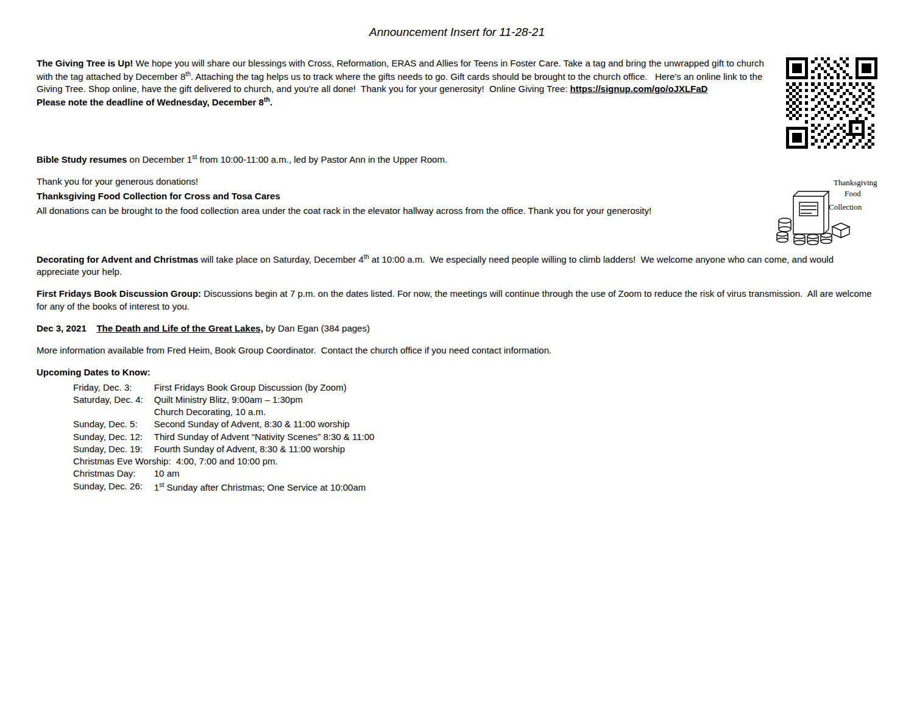Announcement Insert for 11-28-21
The Giving Tree is Up! We hope you will share our blessings with Cross, Reformation, ERAS and Allies for Teens in Foster Care. Take a tag and bring the unwrapped gift to church with the tag attached by December 8th. Attaching the tag helps us to track where the gifts needs to go. Gift cards should be brought to the church office. Here's an online link to the Giving Tree. Shop online, have the gift delivered to church, and you're all done! Thank you for your generosity! Online Giving Tree: https://signup.com/go/oJXLFaD
Please note the deadline of Wednesday, December 8th.
Bible Study resumes on December 1st from 10:00-11:00 a.m., led by Pastor Ann in the Upper Room.
Thanksgiving Food Collection
Thank you for your generous donations!
Thanksgiving Food Collection for Cross and Tosa Cares
All donations can be brought to the food collection area under the coat rack in the elevator hallway across from the office. Thank you for your generosity!
Decorating for Advent and Christmas will take place on Saturday, December 4th at 10:00 a.m. We especially need people willing to climb ladders! We welcome anyone who can come, and would appreciate your help.
First Fridays Book Discussion Group: Discussions begin at 7 p.m. on the dates listed. For now, the meetings will continue through the use of Zoom to reduce the risk of virus transmission. All are welcome for any of the books of interest to you.
Dec 3, 2021 The Death and Life of the Great Lakes, by Dan Egan (384 pages)
More information available from Fred Heim, Book Group Coordinator. Contact the church office if you need contact information.
Upcoming Dates to Know:
| Friday, Dec. 3: | First Fridays Book Group Discussion (by Zoom) |
| Saturday, Dec. 4: | Quilt Ministry Blitz, 9:00am – 1:30pm |
| | Church Decorating, 10 a.m. |
| Sunday, Dec. 5: | Second Sunday of Advent, 8:30 & 11:00 worship |
| Sunday, Dec. 12: | Third Sunday of Advent “Nativity Scenes” 8:30 & 11:00 |
| Sunday, Dec. 19: | Fourth Sunday of Advent, 8:30 & 11:00 worship |
| Christmas Eve Worship: 4:00, 7:00 and 10:00 pm. |
| Christmas Day: | 10 am |
| Sunday, Dec. 26: | 1 st Sunday after Christmas; One Service at 10:00am |